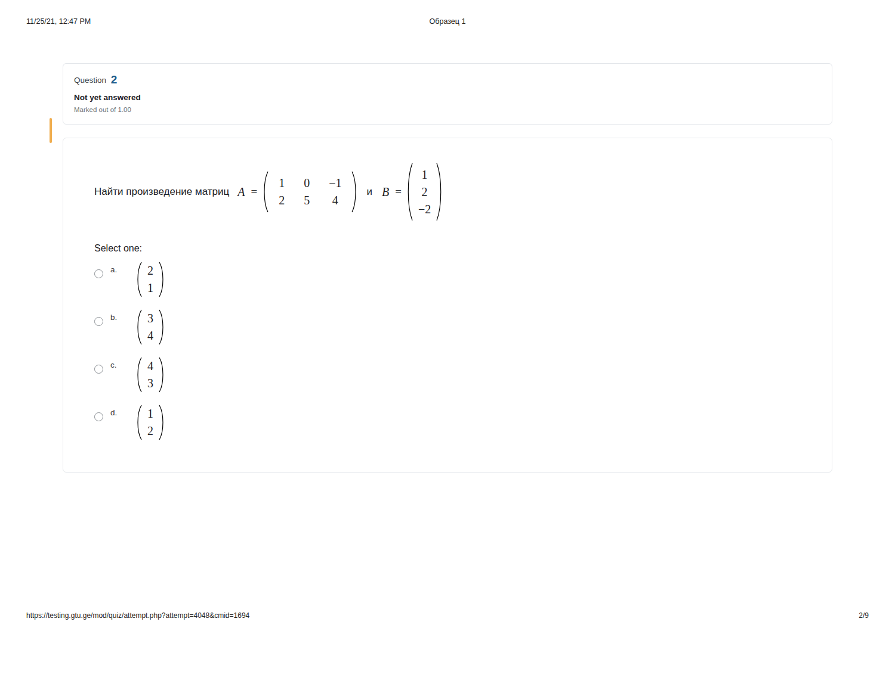11/25/21, 12:47 PM
Образец 1
Question 2
Not yet answered
Marked out of 1.00
Найти произведение матриц A=
| 1 | 0 | −1 |
| 2 | 5 | 4 |
и B=
| 1 |
| 2 |
| −2 |
Select one:
a.
| 2 |
| 1 |
b.
| 3 |
| 4 |
c.
| 4 |
| 3 |
d.
| 1 |
| 2 |
https://testing.gtu.ge/mod/quiz/attempt.php?attempt=4048&cmid=1694
2/9